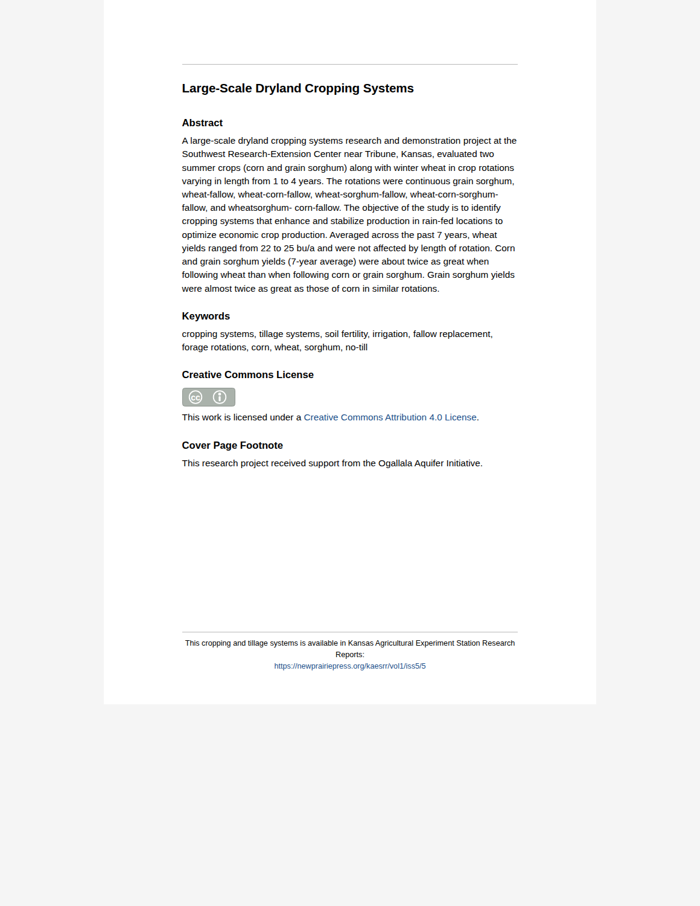Large-Scale Dryland Cropping Systems
Abstract
A large-scale dryland cropping systems research and demonstration project at the Southwest Research-Extension Center near Tribune, Kansas, evaluated two summer crops (corn and grain sorghum) along with winter wheat in crop rotations varying in length from 1 to 4 years. The rotations were continuous grain sorghum, wheat-fallow, wheat-corn-fallow, wheat-sorghum-fallow, wheat-corn-sorghum-fallow, and wheatsorghum- corn-fallow. The objective of the study is to identify cropping systems that enhance and stabilize production in rain-fed locations to optimize economic crop production. Averaged across the past 7 years, wheat yields ranged from 22 to 25 bu/a and were not affected by length of rotation. Corn and grain sorghum yields (7-year average) were about twice as great when following wheat than when following corn or grain sorghum. Grain sorghum yields were almost twice as great as those of corn in similar rotations.
Keywords
cropping systems, tillage systems, soil fertility, irrigation, fallow replacement, forage rotations, corn, wheat, sorghum, no-till
Creative Commons License
cc
This work is licensed under a Creative Commons Attribution 4.0 License.
Cover Page Footnote
This research project received support from the Ogallala Aquifer Initiative.
This cropping and tillage systems is available in Kansas Agricultural Experiment Station Research Reports:
https://newprairiepress.org/kaesrr/vol1/iss5/5